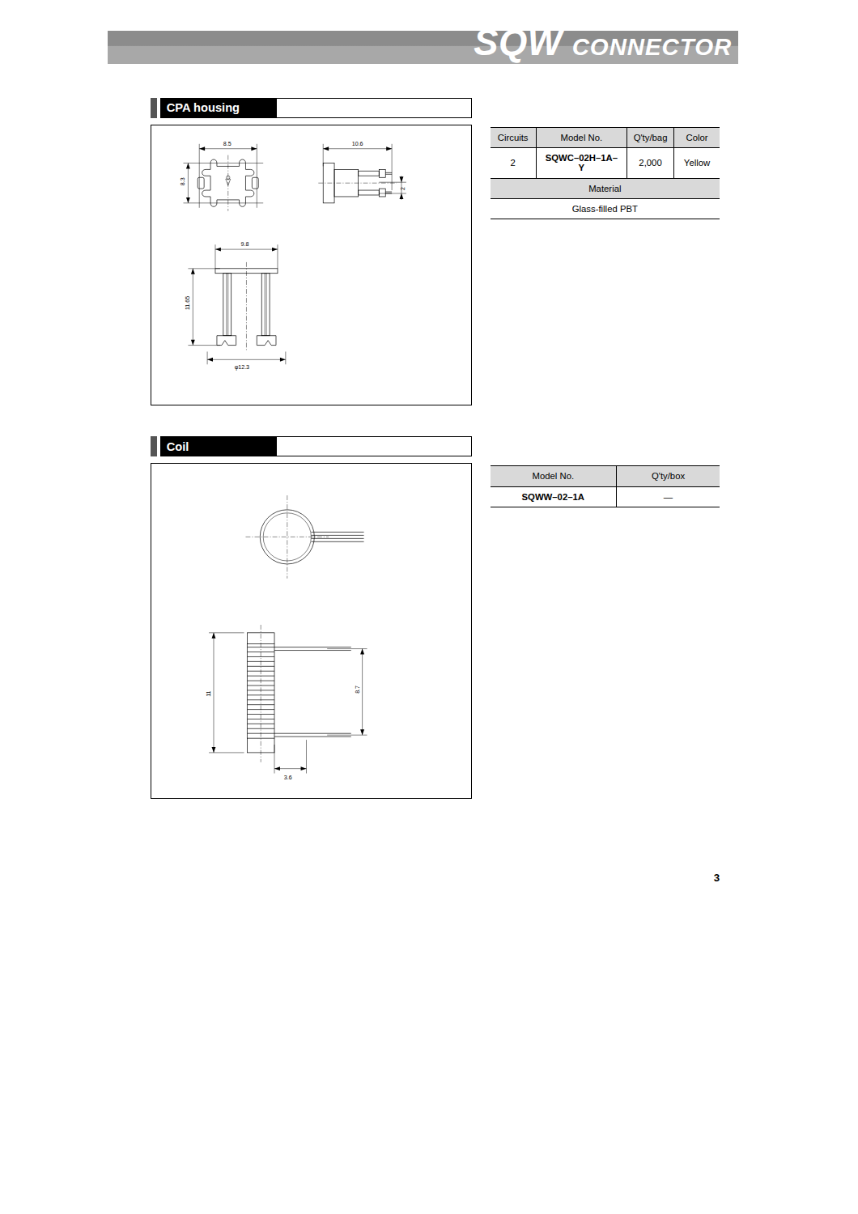SQW CONNECTOR
CPA housing
8.5 8.3 10.6 2 9.8 11.65 φ12.3
| Circuits | Model No. | Q'ty/bag | Color |
| --- | --- | --- | --- |
| 2 | SQWC–02H–1A–Y | 2,000 | Yellow |
| Material |
| Glass-filled PBT |
Coil
11 8.7 3.6
| Model No. | Q'ty/box |
| --- | --- |
| SQWW–02–1A | — |
3